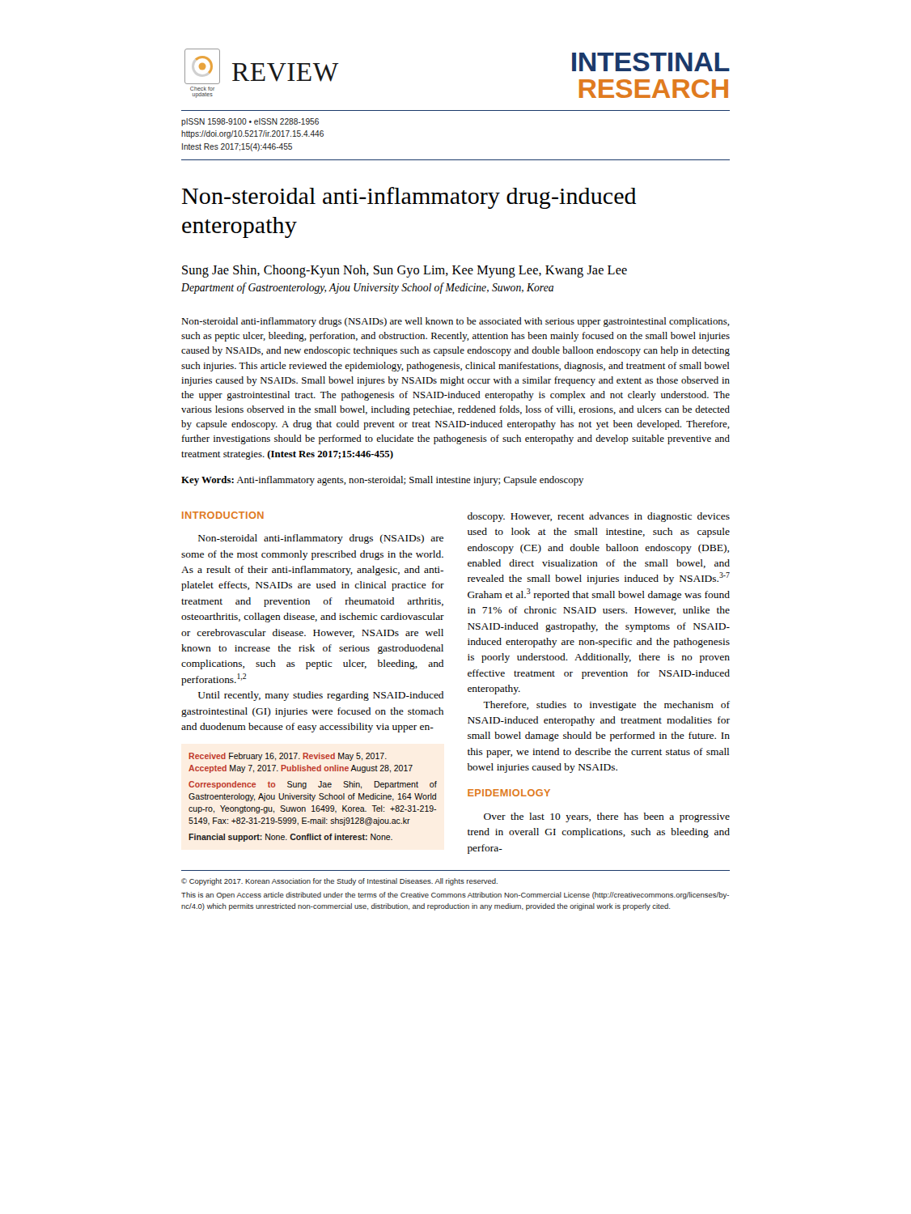Check for
updates
REVIEW
INTESTINAL RESEARCH
pISSN 1598-9100 • eISSN 2288-1956
https://doi.org/10.5217/ir.2017.15.4.446
Intest Res 2017;15(4):446-455
Non-steroidal anti-inflammatory drug-induced
enteropathy
Sung Jae Shin, Choong-Kyun Noh, Sun Gyo Lim, Kee Myung Lee, Kwang Jae Lee
Department of Gastroenterology, Ajou University School of Medicine, Suwon, Korea
Non-steroidal anti-inflammatory drugs (NSAIDs) are well known to be associated with serious upper gastrointestinal complications, such as peptic ulcer, bleeding, perforation, and obstruction. Recently, attention has been mainly focused on the small bowel injuries caused by NSAIDs, and new endoscopic techniques such as capsule endoscopy and double balloon endoscopy can help in detecting such injuries. This article reviewed the epidemiology, pathogenesis, clinical manifestations, diagnosis, and treatment of small bowel injuries caused by NSAIDs. Small bowel injures by NSAIDs might occur with a similar frequency and extent as those observed in the upper gastrointestinal tract. The pathogenesis of NSAID-induced enteropathy is complex and not clearly understood. The various lesions observed in the small bowel, including petechiae, reddened folds, loss of villi, erosions, and ulcers can be detected by capsule endoscopy. A drug that could prevent or treat NSAID-induced enteropathy has not yet been developed. Therefore, further investigations should be performed to elucidate the pathogenesis of such enteropathy and develop suitable preventive and treatment strategies. (Intest Res 2017;15:446-455)
Key Words: Anti-inflammatory agents, non-steroidal; Small intestine injury; Capsule endoscopy
INTRODUCTION
Non-steroidal anti-inflammatory drugs (NSAIDs) are some of the most commonly prescribed drugs in the world. As a result of their anti-inflammatory, analgesic, and anti-platelet effects, NSAIDs are used in clinical practice for treatment and prevention of rheumatoid arthritis, osteoarthritis, collagen disease, and ischemic cardiovascular or cerebrovascular disease. However, NSAIDs are well known to increase the risk of serious gastroduodenal complications, such as peptic ulcer, bleeding, and perforations.1,2
Until recently, many studies regarding NSAID-induced gastrointestinal (GI) injuries were focused on the stomach and duodenum because of easy accessibility via upper en-
Received February 16, 2017. Revised May 5, 2017.
Accepted May 7, 2017. Published online August 28, 2017
Correspondence to Sung Jae Shin, Department of Gastroenterology, Ajou University School of Medicine, 164 World cup-ro, Yeongtong-gu, Suwon 16499, Korea. Tel: +82-31-219-5149, Fax: +82-31-219-5999, E-mail: shsj9128@ajou.ac.kr
Financial support: None. Conflict of interest: None.
doscopy. However, recent advances in diagnostic devices used to look at the small intestine, such as capsule endoscopy (CE) and double balloon endoscopy (DBE), enabled direct visualization of the small bowel, and revealed the small bowel injuries induced by NSAIDs.3-7 Graham et al.3 reported that small bowel damage was found in 71% of chronic NSAID users. However, unlike the NSAID-induced gastropathy, the symptoms of NSAID-induced enteropathy are non-specific and the pathogenesis is poorly understood. Additionally, there is no proven effective treatment or prevention for NSAID-induced enteropathy.
Therefore, studies to investigate the mechanism of NSAID-induced enteropathy and treatment modalities for small bowel damage should be performed in the future. In this paper, we intend to describe the current status of small bowel injuries caused by NSAIDs.
EPIDEMIOLOGY
Over the last 10 years, there has been a progressive trend in overall GI complications, such as bleeding and perfora-
© Copyright 2017. Korean Association for the Study of Intestinal Diseases. All rights reserved.
This is an Open Access article distributed under the terms of the Creative Commons Attribution Non-Commercial License (http://creativecommons.org/licenses/by-nc/4.0) which permits unrestricted non-commercial use, distribution, and reproduction in any medium, provided the original work is properly cited.